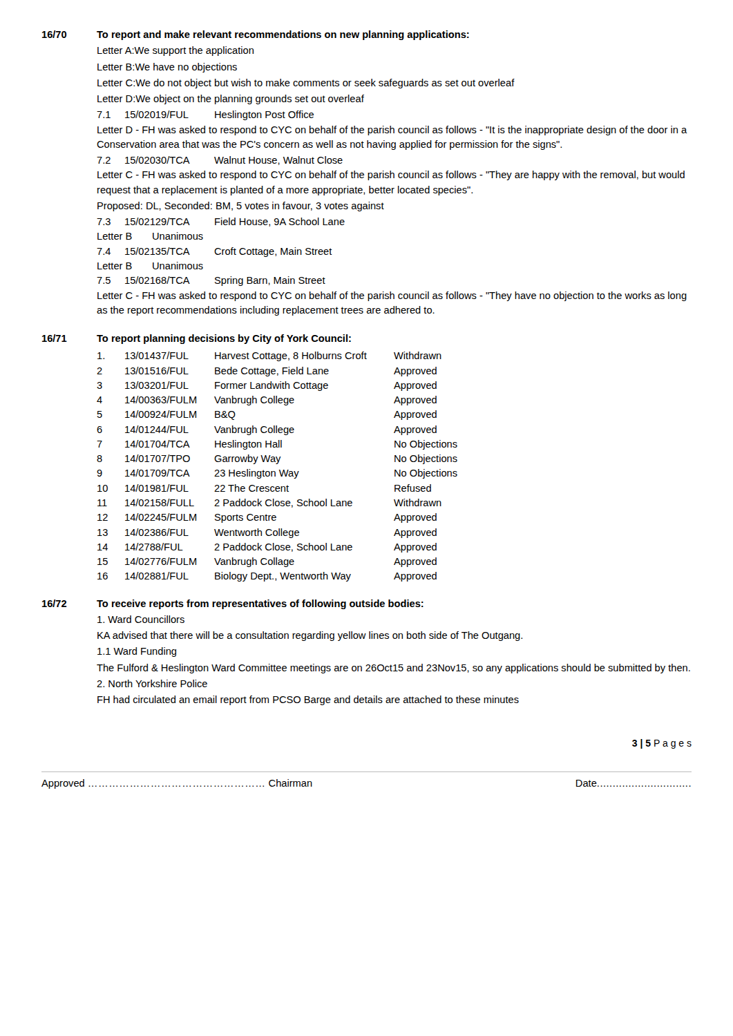16/70
To report and make relevant recommendations on new planning applications:
Letter A:We support the application
Letter B:We have no objections
Letter C:We do not object but wish to make comments or seek safeguards as set out overleaf
Letter D:We object on the planning grounds set out overleaf
7.1
15/02019/FUL
Heslington Post Office
Letter D - FH was asked to respond to CYC on behalf of the parish council as follows - "It is the inappropriate design of the door in a Conservation area that was the PC's concern as well as not having applied for permission for the signs".
7.2
15/02030/TCA
Walnut House, Walnut Close
Letter C - FH was asked to respond to CYC on behalf of the parish council as follows - "They are happy with the removal, but would request that a replacement is planted of a more appropriate, better located species".
Proposed: DL, Seconded: BM, 5 votes in favour, 3 votes against
7.3
15/02129/TCA
Field House, 9A School Lane
Letter B
Unanimous
7.4
15/02135/TCA
Croft Cottage, Main Street
Letter B
Unanimous
7.5
15/02168/TCA
Spring Barn, Main Street
Letter C - FH was asked to respond to CYC on behalf of the parish council as follows - "They have no objection to the works as long as the report recommendations including replacement trees are adhered to.
16/71
To report planning decisions by City of York Council:
| 1. | 13/01437/FUL | Harvest Cottage, 8 Holburns Croft | Withdrawn |
| 2 | 13/01516/FUL | Bede Cottage, Field Lane | Approved |
| 3 | 13/03201/FUL | Former Landwith Cottage | Approved |
| 4 | 14/00363/FULM | Vanbrugh College | Approved |
| 5 | 14/00924/FULM | B&Q | Approved |
| 6 | 14/01244/FUL | Vanbrugh College | Approved |
| 7 | 14/01704/TCA | Heslington Hall | No Objections |
| 8 | 14/01707/TPO | Garrowby Way | No Objections |
| 9 | 14/01709/TCA | 23 Heslington Way | No Objections |
| 10 | 14/01981/FUL | 22 The Crescent | Refused |
| 11 | 14/02158/FULL | 2 Paddock Close, School Lane | Withdrawn |
| 12 | 14/02245/FULM | Sports Centre | Approved |
| 13 | 14/02386/FUL | Wentworth College | Approved |
| 14 | 14/2788/FUL | 2 Paddock Close, School Lane | Approved |
| 15 | 14/02776/FULM | Vanbrugh Collage | Approved |
| 16 | 14/02881/FUL | Biology Dept., Wentworth Way | Approved |
16/72
To receive reports from representatives of following outside bodies:
1. Ward Councillors
KA advised that there will be a consultation regarding yellow lines on both side of The Outgang.
1.1 Ward Funding
The Fulford & Heslington Ward Committee meetings are on 26Oct15 and 23Nov15, so any applications should be submitted by then.
2. North Yorkshire Police
FH had circulated an email report from PCSO Barge and details are attached to these minutes
3 | 5 P a g e s
Approved …………………………………………… Chairman
Date..............................